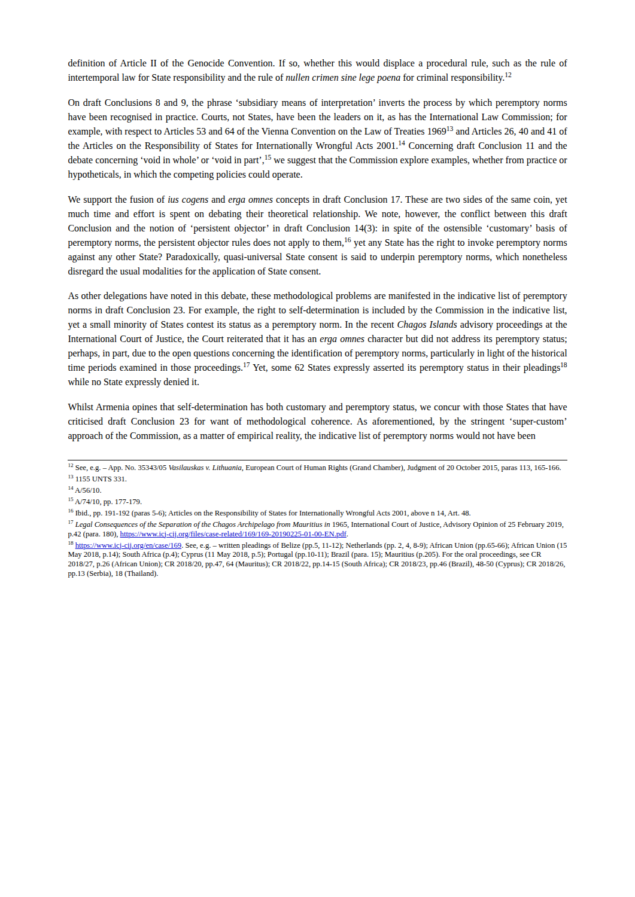definition of Article II of the Genocide Convention. If so, whether this would displace a procedural rule, such as the rule of intertemporal law for State responsibility and the rule of nullen crimen sine lege poena for criminal responsibility.12
On draft Conclusions 8 and 9, the phrase ‘subsidiary means of interpretation’ inverts the process by which peremptory norms have been recognised in practice. Courts, not States, have been the leaders on it, as has the International Law Commission; for example, with respect to Articles 53 and 64 of the Vienna Convention on the Law of Treaties 196913 and Articles 26, 40 and 41 of the Articles on the Responsibility of States for Internationally Wrongful Acts 2001.14 Concerning draft Conclusion 11 and the debate concerning ‘void in whole’ or ‘void in part’,15 we suggest that the Commission explore examples, whether from practice or hypotheticals, in which the competing policies could operate.
We support the fusion of ius cogens and erga omnes concepts in draft Conclusion 17. These are two sides of the same coin, yet much time and effort is spent on debating their theoretical relationship. We note, however, the conflict between this draft Conclusion and the notion of ‘persistent objector’ in draft Conclusion 14(3): in spite of the ostensible ‘customary’ basis of peremptory norms, the persistent objector rules does not apply to them,16 yet any State has the right to invoke peremptory norms against any other State? Paradoxically, quasi-universal State consent is said to underpin peremptory norms, which nonetheless disregard the usual modalities for the application of State consent.
As other delegations have noted in this debate, these methodological problems are manifested in the indicative list of peremptory norms in draft Conclusion 23. For example, the right to self-determination is included by the Commission in the indicative list, yet a small minority of States contest its status as a peremptory norm. In the recent Chagos Islands advisory proceedings at the International Court of Justice, the Court reiterated that it has an erga omnes character but did not address its peremptory status; perhaps, in part, due to the open questions concerning the identification of peremptory norms, particularly in light of the historical time periods examined in those proceedings.17 Yet, some 62 States expressly asserted its peremptory status in their pleadings18 while no State expressly denied it.
Whilst Armenia opines that self-determination has both customary and peremptory status, we concur with those States that have criticised draft Conclusion 23 for want of methodological coherence. As aforementioned, by the stringent ‘super-custom’ approach of the Commission, as a matter of empirical reality, the indicative list of peremptory norms would not have been
12 See, e.g. – App. No. 35343/05 Vasilauskas v. Lithuania, European Court of Human Rights (Grand Chamber), Judgment of 20 October 2015, paras 113, 165-166.
13 1155 UNTS 331.
14 A/56/10.
15 A/74/10, pp. 177-179.
16 Ibid., pp. 191-192 (paras 5-6); Articles on the Responsibility of States for Internationally Wrongful Acts 2001, above n 14, Art. 48.
17 Legal Consequences of the Separation of the Chagos Archipelago from Mauritius in 1965, International Court of Justice, Advisory Opinion of 25 February 2019, p.42 (para. 180), https://www.icj-cij.org/files/case-related/169/169-20190225-01-00-EN.pdf.
18 https://www.icj-cij.org/en/case/169. See, e.g. – written pleadings of Belize (pp.5, 11-12); Netherlands (pp. 2, 4, 8-9); African Union (pp.65-66); African Union (15 May 2018, p.14); South Africa (p.4); Cyprus (11 May 2018, p.5); Portugal (pp.10-11); Brazil (para. 15); Mauritius (p.205). For the oral proceedings, see CR 2018/27, p.26 (African Union); CR 2018/20, pp.47, 64 (Mauritus); CR 2018/22, pp.14-15 (South Africa); CR 2018/23, pp.46 (Brazil), 48-50 (Cyprus); CR 2018/26, pp.13 (Serbia), 18 (Thailand).